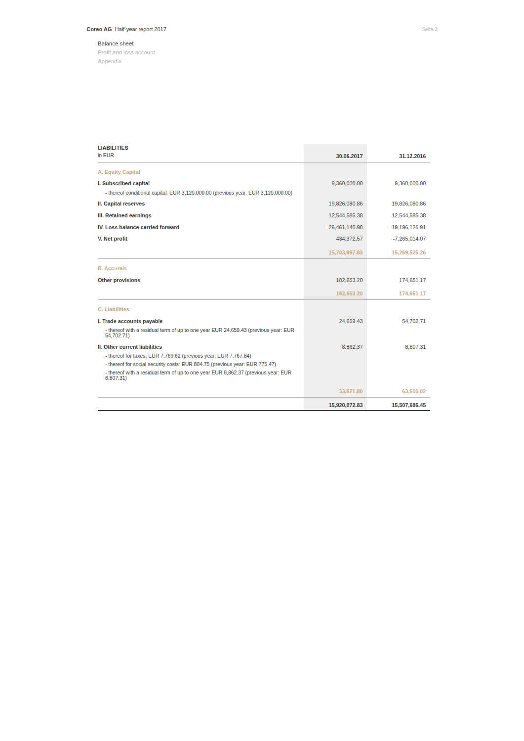Coreo AG Half-year report 2017
Seite 3
Balance sheet
Profit and loss account
Appendix
| LIABILITIES in EUR | 30.06.2017 | 31.12.2016 |
| --- | --- | --- |
| A. Equity Capital | | |
| I. Subscribed capital | 9,360,000.00 | 9,360,000.00 |
| - thereof conditional capital: EUR 3,120,000.00 (previous year: EUR 3,120,000.00) | | |
| II. Capital reserves | 19,826,080.86 | 19,826,080.86 |
| III. Retained earnings | 12,544,585.38 | 12,544,585.38 |
| IV. Loss balance carried forward | -26,461,140.98 | -19,196,126.91 |
| V. Net profit | 434,372.57 | -7,265,014.07 |
| | 15,703,897.83 | 15,269,525.26 |
| B. Accurals | | |
| Other provisions | 182,653.20 | 174,651.17 |
| | 182,653.20 | 174,651.17 |
| C. Liabilities | | |
| I. Trade accounts payable | 24,659.43 | 54,702.71 |
| - thereof with a residual term of up to one year EUR 24,659.43 (previous year: EUR 54,702.71) | | |
| II. Other current liabilities | 8,862.37 | 8,807.31 |
| - thereof for taxes: EUR 7,769.62 (previous year: EUR 7,767.84) | | |
| - thereof for social security costs: EUR 804.75 (previous year: EUR 775.47) | | |
| - thereof with a residual term of up to one year EUR 8,862.37 (previous year: EUR 8.807,31) | | |
| | 33,521.80 | 63,510.02 |
| | 15,920,072.83 | 15,507,686.45 |